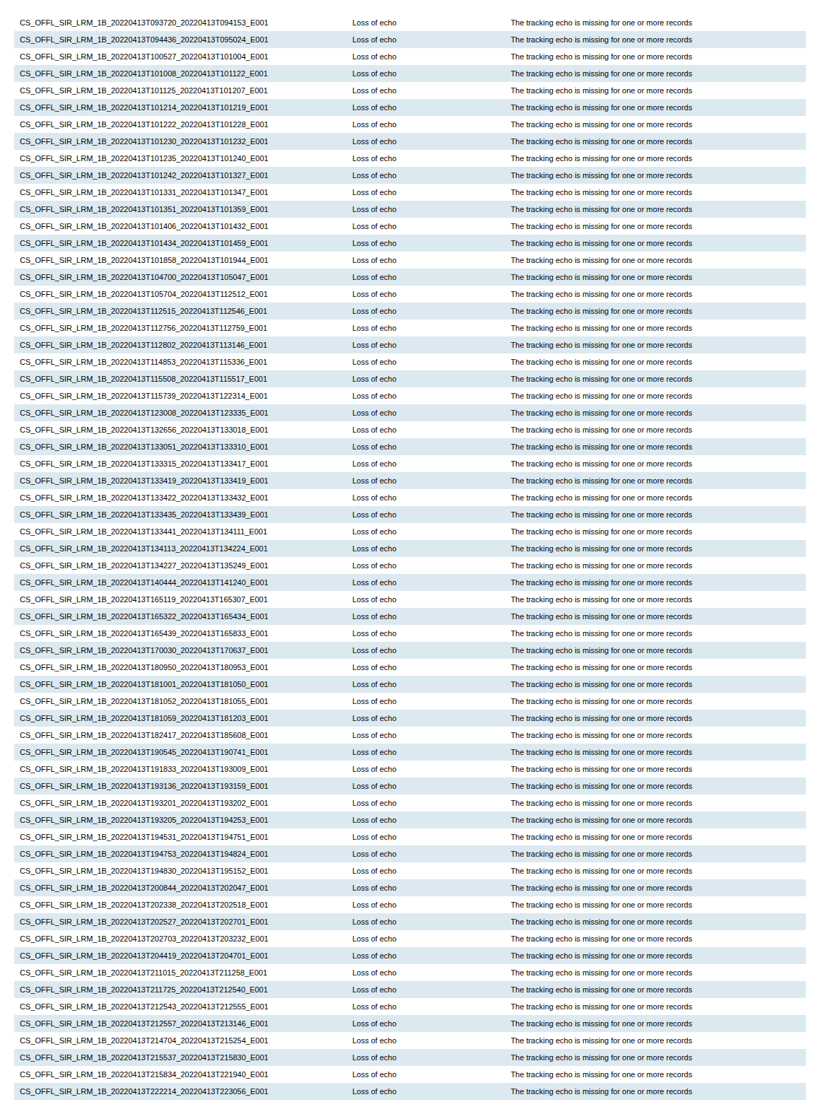| CS_OFFL_SIR_LRM_1B_20220413T093720_20220413T094153_E001 | Loss of echo | The tracking echo is missing for one or more records |
| CS_OFFL_SIR_LRM_1B_20220413T094436_20220413T095024_E001 | Loss of echo | The tracking echo is missing for one or more records |
| CS_OFFL_SIR_LRM_1B_20220413T100527_20220413T101004_E001 | Loss of echo | The tracking echo is missing for one or more records |
| CS_OFFL_SIR_LRM_1B_20220413T101008_20220413T101122_E001 | Loss of echo | The tracking echo is missing for one or more records |
| CS_OFFL_SIR_LRM_1B_20220413T101125_20220413T101207_E001 | Loss of echo | The tracking echo is missing for one or more records |
| CS_OFFL_SIR_LRM_1B_20220413T101214_20220413T101219_E001 | Loss of echo | The tracking echo is missing for one or more records |
| CS_OFFL_SIR_LRM_1B_20220413T101222_20220413T101228_E001 | Loss of echo | The tracking echo is missing for one or more records |
| CS_OFFL_SIR_LRM_1B_20220413T101230_20220413T101232_E001 | Loss of echo | The tracking echo is missing for one or more records |
| CS_OFFL_SIR_LRM_1B_20220413T101235_20220413T101240_E001 | Loss of echo | The tracking echo is missing for one or more records |
| CS_OFFL_SIR_LRM_1B_20220413T101242_20220413T101327_E001 | Loss of echo | The tracking echo is missing for one or more records |
| CS_OFFL_SIR_LRM_1B_20220413T101331_20220413T101347_E001 | Loss of echo | The tracking echo is missing for one or more records |
| CS_OFFL_SIR_LRM_1B_20220413T101351_20220413T101359_E001 | Loss of echo | The tracking echo is missing for one or more records |
| CS_OFFL_SIR_LRM_1B_20220413T101406_20220413T101432_E001 | Loss of echo | The tracking echo is missing for one or more records |
| CS_OFFL_SIR_LRM_1B_20220413T101434_20220413T101459_E001 | Loss of echo | The tracking echo is missing for one or more records |
| CS_OFFL_SIR_LRM_1B_20220413T101858_20220413T101944_E001 | Loss of echo | The tracking echo is missing for one or more records |
| CS_OFFL_SIR_LRM_1B_20220413T104700_20220413T105047_E001 | Loss of echo | The tracking echo is missing for one or more records |
| CS_OFFL_SIR_LRM_1B_20220413T105704_20220413T112512_E001 | Loss of echo | The tracking echo is missing for one or more records |
| CS_OFFL_SIR_LRM_1B_20220413T112515_20220413T112546_E001 | Loss of echo | The tracking echo is missing for one or more records |
| CS_OFFL_SIR_LRM_1B_20220413T112756_20220413T112759_E001 | Loss of echo | The tracking echo is missing for one or more records |
| CS_OFFL_SIR_LRM_1B_20220413T112802_20220413T113146_E001 | Loss of echo | The tracking echo is missing for one or more records |
| CS_OFFL_SIR_LRM_1B_20220413T114853_20220413T115336_E001 | Loss of echo | The tracking echo is missing for one or more records |
| CS_OFFL_SIR_LRM_1B_20220413T115508_20220413T115517_E001 | Loss of echo | The tracking echo is missing for one or more records |
| CS_OFFL_SIR_LRM_1B_20220413T115739_20220413T122314_E001 | Loss of echo | The tracking echo is missing for one or more records |
| CS_OFFL_SIR_LRM_1B_20220413T123008_20220413T123335_E001 | Loss of echo | The tracking echo is missing for one or more records |
| CS_OFFL_SIR_LRM_1B_20220413T132656_20220413T133018_E001 | Loss of echo | The tracking echo is missing for one or more records |
| CS_OFFL_SIR_LRM_1B_20220413T133051_20220413T133310_E001 | Loss of echo | The tracking echo is missing for one or more records |
| CS_OFFL_SIR_LRM_1B_20220413T133315_20220413T133417_E001 | Loss of echo | The tracking echo is missing for one or more records |
| CS_OFFL_SIR_LRM_1B_20220413T133419_20220413T133419_E001 | Loss of echo | The tracking echo is missing for one or more records |
| CS_OFFL_SIR_LRM_1B_20220413T133422_20220413T133432_E001 | Loss of echo | The tracking echo is missing for one or more records |
| CS_OFFL_SIR_LRM_1B_20220413T133435_20220413T133439_E001 | Loss of echo | The tracking echo is missing for one or more records |
| CS_OFFL_SIR_LRM_1B_20220413T133441_20220413T134111_E001 | Loss of echo | The tracking echo is missing for one or more records |
| CS_OFFL_SIR_LRM_1B_20220413T134113_20220413T134224_E001 | Loss of echo | The tracking echo is missing for one or more records |
| CS_OFFL_SIR_LRM_1B_20220413T134227_20220413T135249_E001 | Loss of echo | The tracking echo is missing for one or more records |
| CS_OFFL_SIR_LRM_1B_20220413T140444_20220413T141240_E001 | Loss of echo | The tracking echo is missing for one or more records |
| CS_OFFL_SIR_LRM_1B_20220413T165119_20220413T165307_E001 | Loss of echo | The tracking echo is missing for one or more records |
| CS_OFFL_SIR_LRM_1B_20220413T165322_20220413T165434_E001 | Loss of echo | The tracking echo is missing for one or more records |
| CS_OFFL_SIR_LRM_1B_20220413T165439_20220413T165833_E001 | Loss of echo | The tracking echo is missing for one or more records |
| CS_OFFL_SIR_LRM_1B_20220413T170030_20220413T170637_E001 | Loss of echo | The tracking echo is missing for one or more records |
| CS_OFFL_SIR_LRM_1B_20220413T180950_20220413T180953_E001 | Loss of echo | The tracking echo is missing for one or more records |
| CS_OFFL_SIR_LRM_1B_20220413T181001_20220413T181050_E001 | Loss of echo | The tracking echo is missing for one or more records |
| CS_OFFL_SIR_LRM_1B_20220413T181052_20220413T181055_E001 | Loss of echo | The tracking echo is missing for one or more records |
| CS_OFFL_SIR_LRM_1B_20220413T181059_20220413T181203_E001 | Loss of echo | The tracking echo is missing for one or more records |
| CS_OFFL_SIR_LRM_1B_20220413T182417_20220413T185608_E001 | Loss of echo | The tracking echo is missing for one or more records |
| CS_OFFL_SIR_LRM_1B_20220413T190545_20220413T190741_E001 | Loss of echo | The tracking echo is missing for one or more records |
| CS_OFFL_SIR_LRM_1B_20220413T191833_20220413T193009_E001 | Loss of echo | The tracking echo is missing for one or more records |
| CS_OFFL_SIR_LRM_1B_20220413T193136_20220413T193159_E001 | Loss of echo | The tracking echo is missing for one or more records |
| CS_OFFL_SIR_LRM_1B_20220413T193201_20220413T193202_E001 | Loss of echo | The tracking echo is missing for one or more records |
| CS_OFFL_SIR_LRM_1B_20220413T193205_20220413T194253_E001 | Loss of echo | The tracking echo is missing for one or more records |
| CS_OFFL_SIR_LRM_1B_20220413T194531_20220413T194751_E001 | Loss of echo | The tracking echo is missing for one or more records |
| CS_OFFL_SIR_LRM_1B_20220413T194753_20220413T194824_E001 | Loss of echo | The tracking echo is missing for one or more records |
| CS_OFFL_SIR_LRM_1B_20220413T194830_20220413T195152_E001 | Loss of echo | The tracking echo is missing for one or more records |
| CS_OFFL_SIR_LRM_1B_20220413T200844_20220413T202047_E001 | Loss of echo | The tracking echo is missing for one or more records |
| CS_OFFL_SIR_LRM_1B_20220413T202338_20220413T202518_E001 | Loss of echo | The tracking echo is missing for one or more records |
| CS_OFFL_SIR_LRM_1B_20220413T202527_20220413T202701_E001 | Loss of echo | The tracking echo is missing for one or more records |
| CS_OFFL_SIR_LRM_1B_20220413T202703_20220413T203232_E001 | Loss of echo | The tracking echo is missing for one or more records |
| CS_OFFL_SIR_LRM_1B_20220413T204419_20220413T204701_E001 | Loss of echo | The tracking echo is missing for one or more records |
| CS_OFFL_SIR_LRM_1B_20220413T211015_20220413T211258_E001 | Loss of echo | The tracking echo is missing for one or more records |
| CS_OFFL_SIR_LRM_1B_20220413T211725_20220413T212540_E001 | Loss of echo | The tracking echo is missing for one or more records |
| CS_OFFL_SIR_LRM_1B_20220413T212543_20220413T212555_E001 | Loss of echo | The tracking echo is missing for one or more records |
| CS_OFFL_SIR_LRM_1B_20220413T212557_20220413T213146_E001 | Loss of echo | The tracking echo is missing for one or more records |
| CS_OFFL_SIR_LRM_1B_20220413T214704_20220413T215254_E001 | Loss of echo | The tracking echo is missing for one or more records |
| CS_OFFL_SIR_LRM_1B_20220413T215537_20220413T215830_E001 | Loss of echo | The tracking echo is missing for one or more records |
| CS_OFFL_SIR_LRM_1B_20220413T215834_20220413T221940_E001 | Loss of echo | The tracking echo is missing for one or more records |
| CS_OFFL_SIR_LRM_1B_20220413T222214_20220413T223056_E001 | Loss of echo | The tracking echo is missing for one or more records |